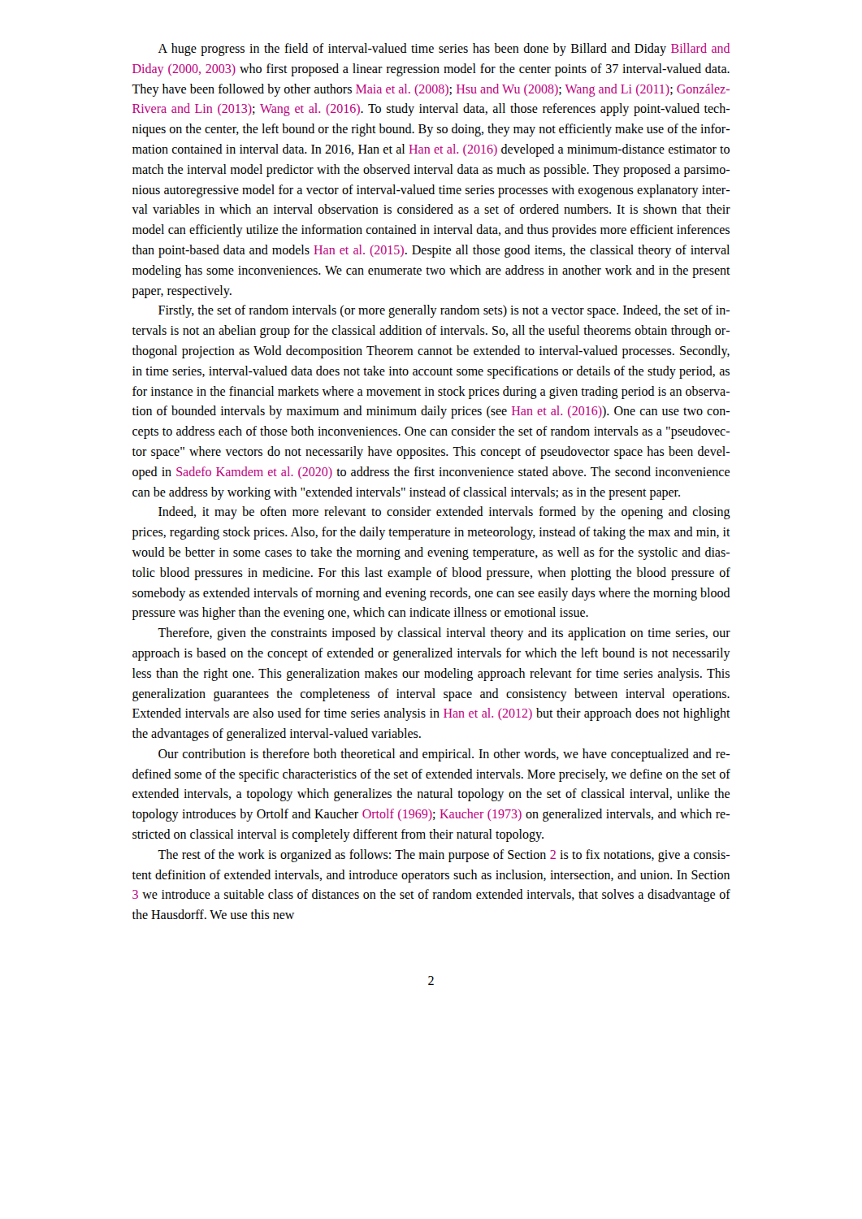A huge progress in the field of interval-valued time series has been done by Billard and Diday Billard and Diday (2000, 2003) who first proposed a linear regression model for the center points of 37 interval-valued data. They have been followed by other authors Maia et al. (2008); Hsu and Wu (2008); Wang and Li (2011); González-Rivera and Lin (2013); Wang et al. (2016). To study interval data, all those references apply point-valued techniques on the center, the left bound or the right bound. By so doing, they may not efficiently make use of the information contained in interval data. In 2016, Han et al Han et al. (2016) developed a minimum-distance estimator to match the interval model predictor with the observed interval data as much as possible. They proposed a parsimonious autoregressive model for a vector of interval-valued time series processes with exogenous explanatory interval variables in which an interval observation is considered as a set of ordered numbers. It is shown that their model can efficiently utilize the information contained in interval data, and thus provides more efficient inferences than point-based data and models Han et al. (2015). Despite all those good items, the classical theory of interval modeling has some inconveniences. We can enumerate two which are address in another work and in the present paper, respectively.
Firstly, the set of random intervals (or more generally random sets) is not a vector space. Indeed, the set of intervals is not an abelian group for the classical addition of intervals. So, all the useful theorems obtain through orthogonal projection as Wold decomposition Theorem cannot be extended to interval-valued processes. Secondly, in time series, interval-valued data does not take into account some specifications or details of the study period, as for instance in the financial markets where a movement in stock prices during a given trading period is an observation of bounded intervals by maximum and minimum daily prices (see Han et al. (2016)). One can use two concepts to address each of those both inconveniences. One can consider the set of random intervals as a "pseudovector space" where vectors do not necessarily have opposites. This concept of pseudovector space has been developed in Sadefo Kamdem et al. (2020) to address the first inconvenience stated above. The second inconvenience can be address by working with "extended intervals" instead of classical intervals; as in the present paper.
Indeed, it may be often more relevant to consider extended intervals formed by the opening and closing prices, regarding stock prices. Also, for the daily temperature in meteorology, instead of taking the max and min, it would be better in some cases to take the morning and evening temperature, as well as for the systolic and diastolic blood pressures in medicine. For this last example of blood pressure, when plotting the blood pressure of somebody as extended intervals of morning and evening records, one can see easily days where the morning blood pressure was higher than the evening one, which can indicate illness or emotional issue.
Therefore, given the constraints imposed by classical interval theory and its application on time series, our approach is based on the concept of extended or generalized intervals for which the left bound is not necessarily less than the right one. This generalization makes our modeling approach relevant for time series analysis. This generalization guarantees the completeness of interval space and consistency between interval operations. Extended intervals are also used for time series analysis in Han et al. (2012) but their approach does not highlight the advantages of generalized interval-valued variables.
Our contribution is therefore both theoretical and empirical. In other words, we have conceptualized and redefined some of the specific characteristics of the set of extended intervals. More precisely, we define on the set of extended intervals, a topology which generalizes the natural topology on the set of classical interval, unlike the topology introduces by Ortolf and Kaucher Ortolf (1969); Kaucher (1973) on generalized intervals, and which restricted on classical interval is completely different from their natural topology.
The rest of the work is organized as follows: The main purpose of Section 2 is to fix notations, give a consistent definition of extended intervals, and introduce operators such as inclusion, intersection, and union. In Section 3 we introduce a suitable class of distances on the set of random extended intervals, that solves a disadvantage of the Hausdorff. We use this new
2